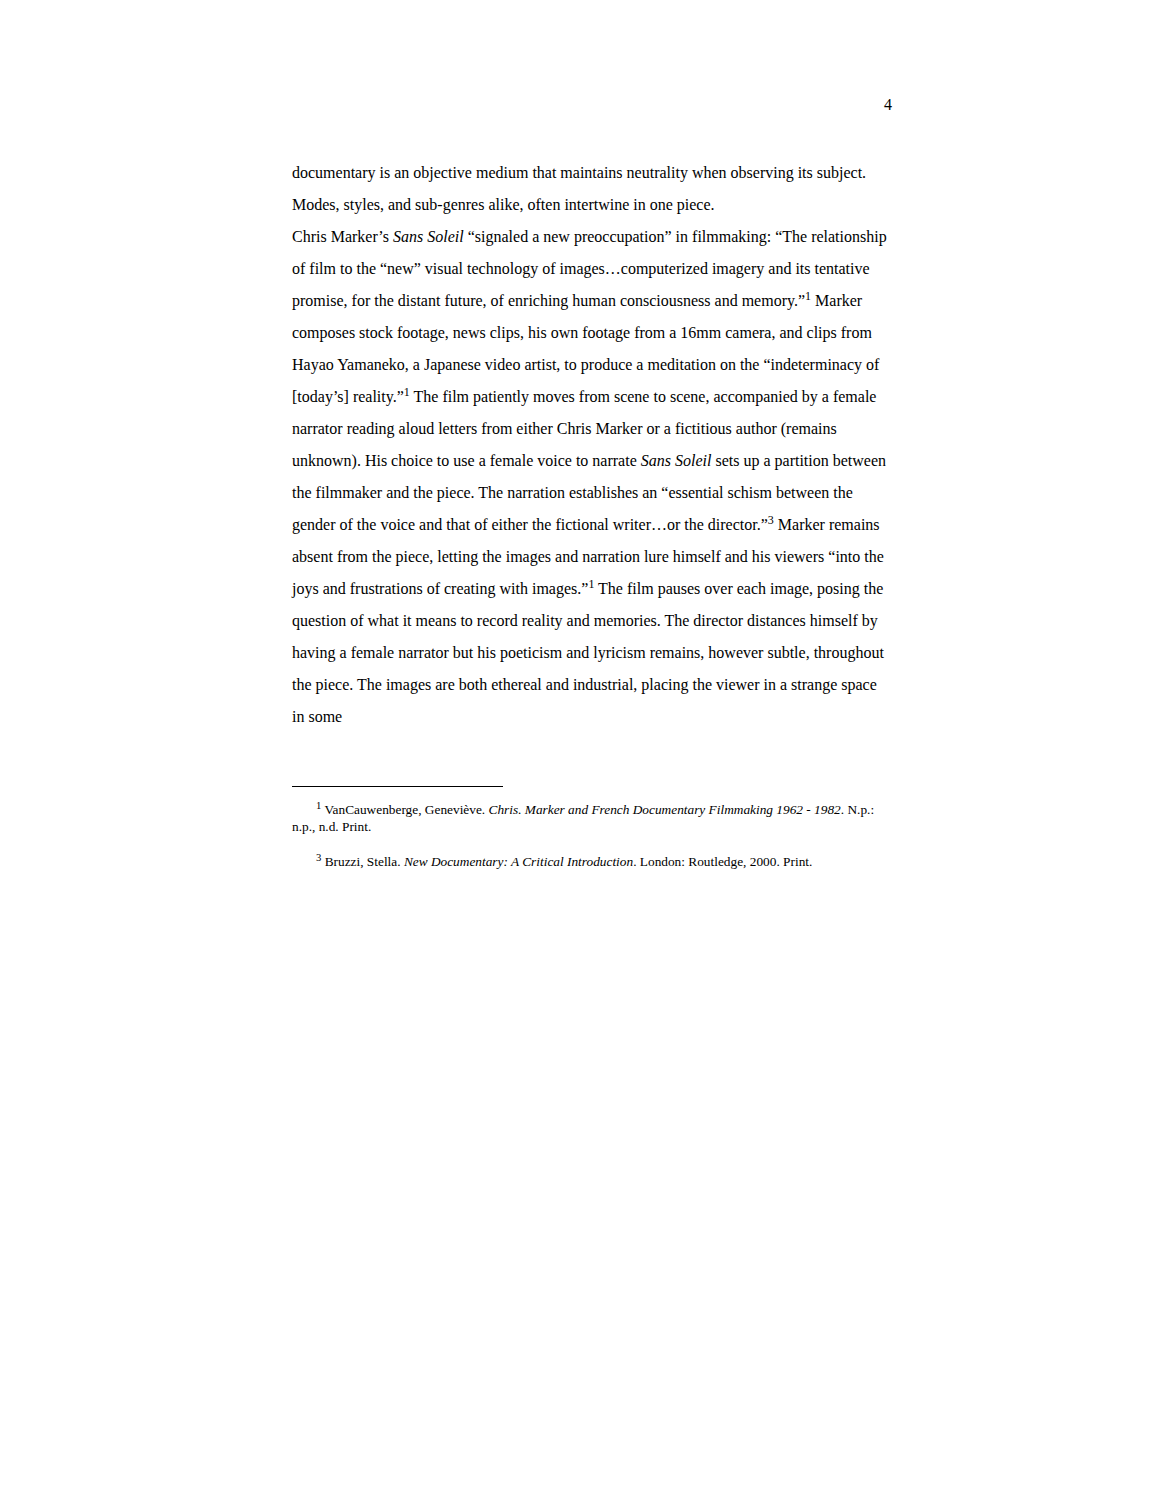4
documentary is an objective medium that maintains neutrality when observing its subject. Modes, styles, and sub-genres alike, often intertwine in one piece.
Chris Marker’s Sans Soleil “signaled a new preoccupation” in filmmaking: “The relationship of film to the “new” visual technology of images…computerized imagery and its tentative promise, for the distant future, of enriching human consciousness and memory.”1 Marker composes stock footage, news clips, his own footage from a 16mm camera, and clips from Hayao Yamaneko, a Japanese video artist, to produce a meditation on the “indeterminacy of [today’s] reality.”1 The film patiently moves from scene to scene, accompanied by a female narrator reading aloud letters from either Chris Marker or a fictitious author (remains unknown). His choice to use a female voice to narrate Sans Soleil sets up a partition between the filmmaker and the piece. The narration establishes an “essential schism between the gender of the voice and that of either the fictional writer…or the director.”3 Marker remains absent from the piece, letting the images and narration lure himself and his viewers “into the joys and frustrations of creating with images.”1 The film pauses over each image, posing the question of what it means to record reality and memories. The director distances himself by having a female narrator but his poeticism and lyricism remains, however subtle, throughout the piece. The images are both ethereal and industrial, placing the viewer in a strange space in some
1 VanCauwenberge, Geneviève. Chris. Marker and French Documentary Filmmaking 1962 - 1982. N.p.: n.p., n.d. Print.
3 Bruzzi, Stella. New Documentary: A Critical Introduction. London: Routledge, 2000. Print.